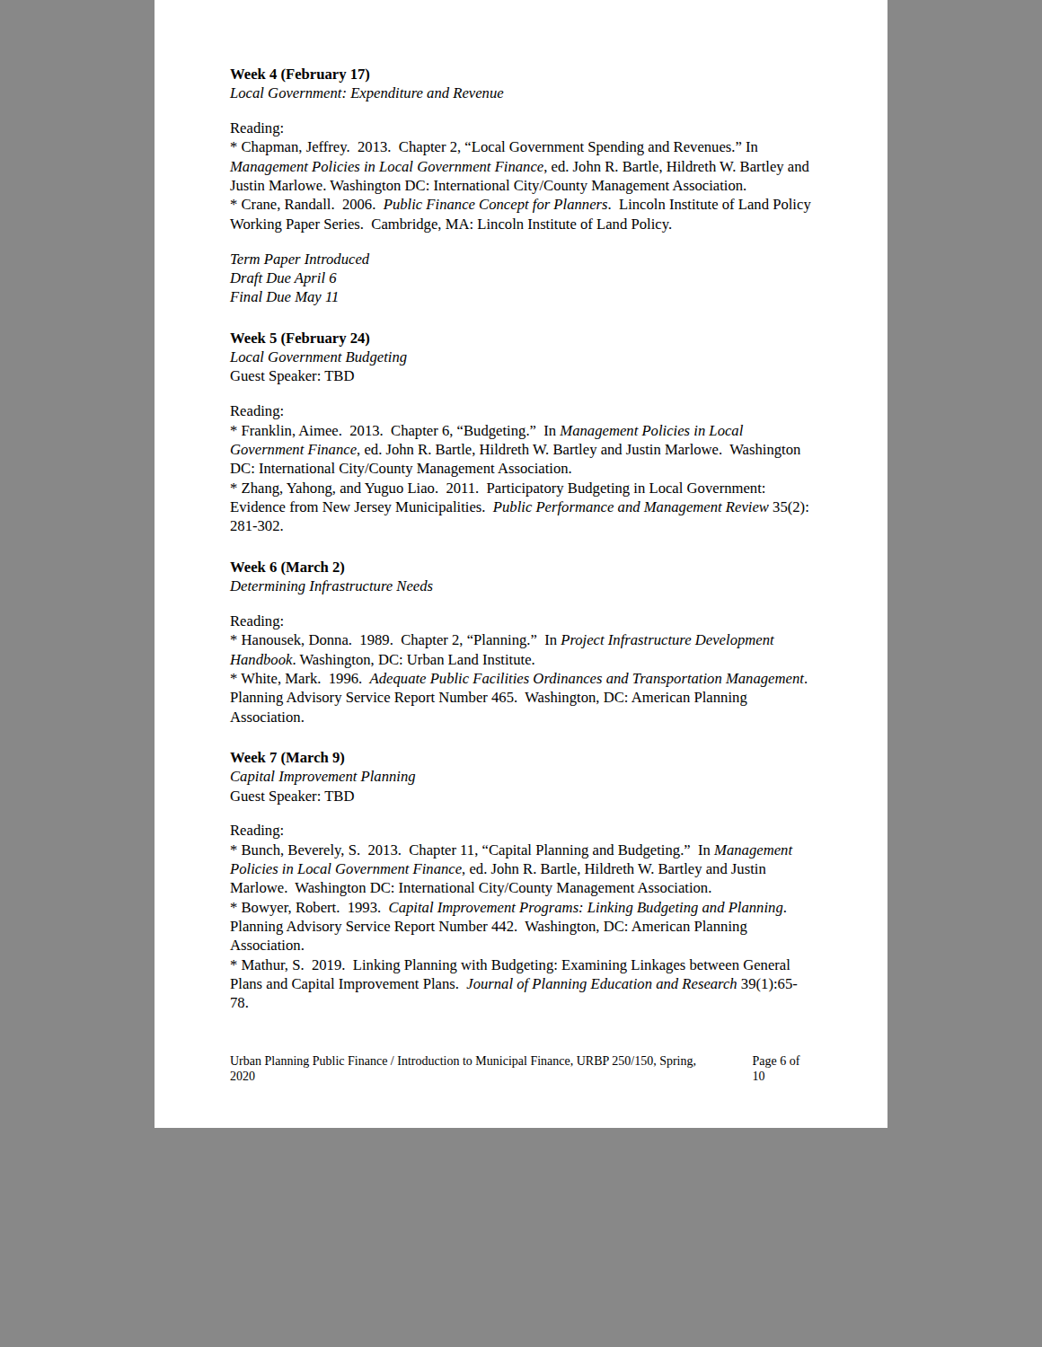Week 4 (February 17)
Local Government: Expenditure and Revenue
Reading:
* Chapman, Jeffrey. 2013. Chapter 2, “Local Government Spending and Revenues.” In Management Policies in Local Government Finance, ed. John R. Bartle, Hildreth W. Bartley and Justin Marlowe. Washington DC: International City/County Management Association.
* Crane, Randall. 2006. Public Finance Concept for Planners. Lincoln Institute of Land Policy Working Paper Series. Cambridge, MA: Lincoln Institute of Land Policy.
Term Paper Introduced Draft Due April 6 Final Due May 11
Week 5 (February 24)
Local Government Budgeting
Guest Speaker: TBD
Reading:
* Franklin, Aimee. 2013. Chapter 6, “Budgeting.” In Management Policies in Local Government Finance, ed. John R. Bartle, Hildreth W. Bartley and Justin Marlowe. Washington DC: International City/County Management Association.
* Zhang, Yahong, and Yuguo Liao. 2011. Participatory Budgeting in Local Government: Evidence from New Jersey Municipalities. Public Performance and Management Review 35(2): 281-302.
Week 6 (March 2)
Determining Infrastructure Needs
Reading:
* Hanousek, Donna. 1989. Chapter 2, “Planning.” In Project Infrastructure Development Handbook. Washington, DC: Urban Land Institute.
* White, Mark. 1996. Adequate Public Facilities Ordinances and Transportation Management. Planning Advisory Service Report Number 465. Washington, DC: American Planning Association.
Week 7 (March 9)
Capital Improvement Planning
Guest Speaker: TBD
Reading:
* Bunch, Beverely, S. 2013. Chapter 11, “Capital Planning and Budgeting.” In Management Policies in Local Government Finance, ed. John R. Bartle, Hildreth W. Bartley and Justin Marlowe. Washington DC: International City/County Management Association.
* Bowyer, Robert. 1993. Capital Improvement Programs: Linking Budgeting and Planning. Planning Advisory Service Report Number 442. Washington, DC: American Planning Association.
* Mathur, S. 2019. Linking Planning with Budgeting: Examining Linkages between General Plans and Capital Improvement Plans. Journal of Planning Education and Research 39(1):65-78.
Urban Planning Public Finance / Introduction to Municipal Finance, URBP 250/150, Spring, 2020 Page 6 of 10